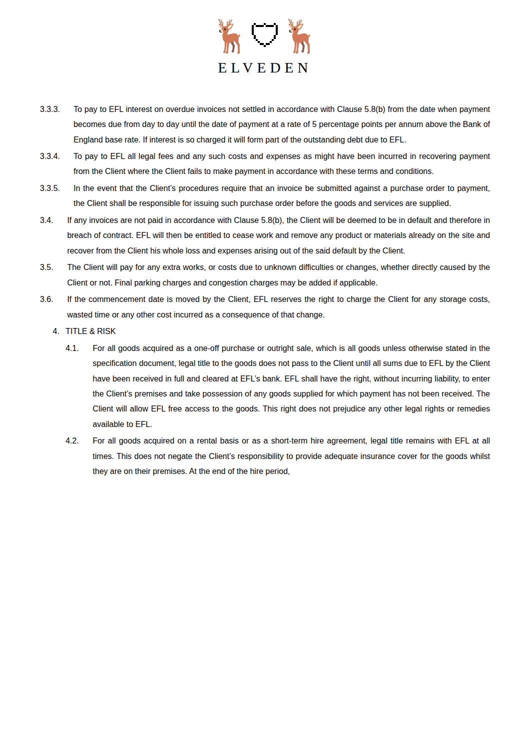🦌🛡🦌
ELVEDEN
3.3.3. To pay to EFL interest on overdue invoices not settled in accordance with Clause 5.8(b) from the date when payment becomes due from day to day until the date of payment at a rate of 5 percentage points per annum above the Bank of England base rate. If interest is so charged it will form part of the outstanding debt due to EFL.
3.3.4. To pay to EFL all legal fees and any such costs and expenses as might have been incurred in recovering payment from the Client where the Client fails to make payment in accordance with these terms and conditions.
3.3.5. In the event that the Client’s procedures require that an invoice be submitted against a purchase order to payment, the Client shall be responsible for issuing such purchase order before the goods and services are supplied.
3.4. If any invoices are not paid in accordance with Clause 5.8(b), the Client will be deemed to be in default and therefore in breach of contract. EFL will then be entitled to cease work and remove any product or materials already on the site and recover from the Client his whole loss and expenses arising out of the said default by the Client.
3.5. The Client will pay for any extra works, or costs due to unknown difficulties or changes, whether directly caused by the Client or not. Final parking charges and congestion charges may be added if applicable.
3.6. If the commencement date is moved by the Client, EFL reserves the right to charge the Client for any storage costs, wasted time or any other cost incurred as a consequence of that change.
4. TITLE & RISK
4.1. For all goods acquired as a one-off purchase or outright sale, which is all goods unless otherwise stated in the specification document, legal title to the goods does not pass to the Client until all sums due to EFL by the Client have been received in full and cleared at EFL’s bank. EFL shall have the right, without incurring liability, to enter the Client’s premises and take possession of any goods supplied for which payment has not been received. The Client will allow EFL free access to the goods. This right does not prejudice any other legal rights or remedies available to EFL.
4.2. For all goods acquired on a rental basis or as a short-term hire agreement, legal title remains with EFL at all times. This does not negate the Client’s responsibility to provide adequate insurance cover for the goods whilst they are on their premises. At the end of the hire period,